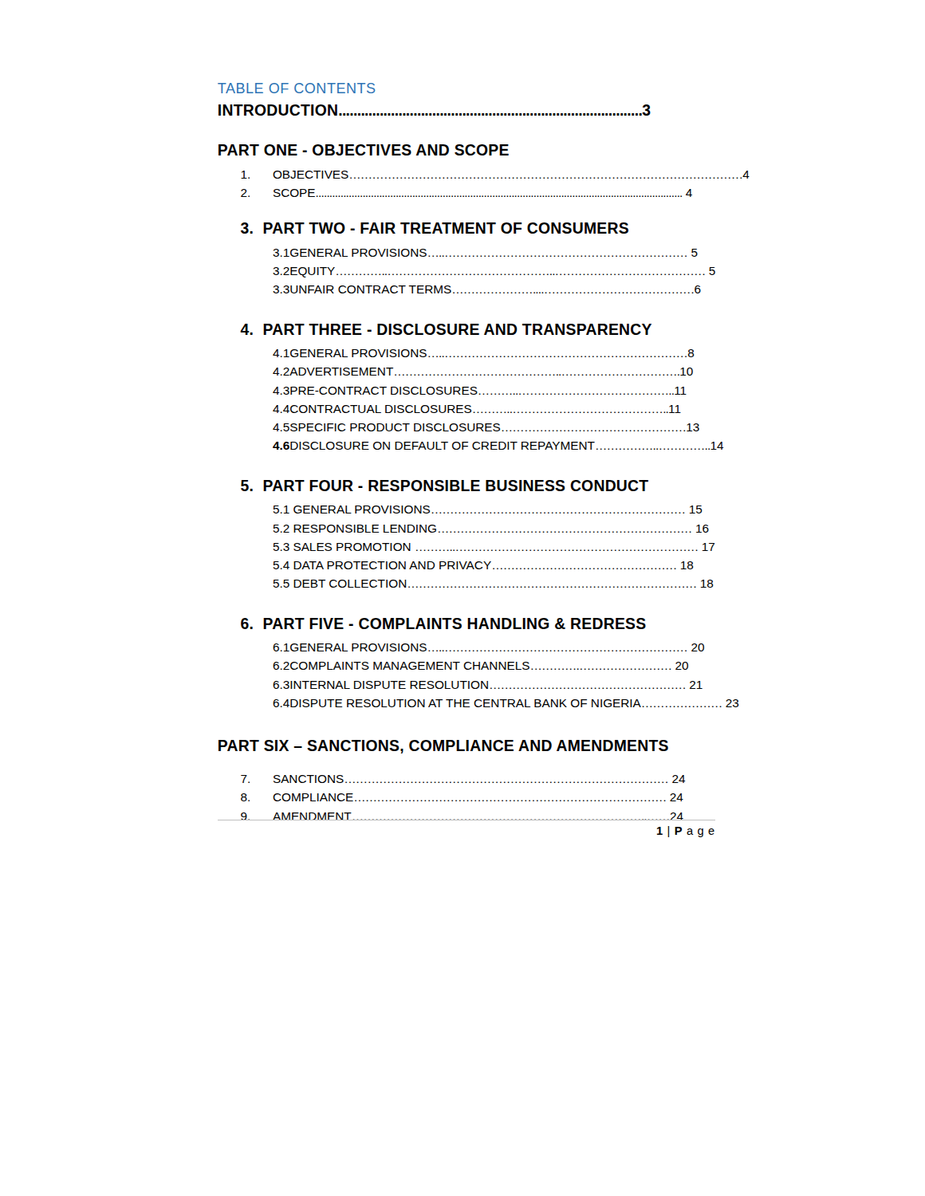TABLE OF CONTENTS
INTRODUCTION................................................................................. 3
PART ONE - OBJECTIVES AND SCOPE
1. OBJECTIVES…………………………………………………………………………………………4
2. SCOPE..................................................................................................................................... 4
3. PART TWO - FAIR TREATMENT OF CONSUMERS
| 3.1 | GENERAL PROVISIONS …..……………………………………………………… 5 |
| 3.2 | EQUITY …………..……………………………………..………………………………… 5 |
| 3.3 | UNFAIR CONTRACT TERMS …………………....………………………………… 6 |
4. PART THREE - DISCLOSURE AND TRANSPARENCY
| 4.1 | GENERAL PROVISIONS …..……………………………………………………… 8 |
| 4.2 | ADVERTISEMENT ……………………………………..…………………………. 10 |
| 4.3 | PRE-CONTRACT DISCLOSURES ………..………………………………….. 11 |
| 4.4 | CONTRACTUAL DISCLOSURES ………..………………………………….. 11 |
| 4.5 | SPECIFIC PRODUCT DISCLOSURES ………………………………………… 13 |
| 4.6 | DISCLOSURE ON DEFAULT OF CREDIT REPAYMENT ……………..………….. 14 |
5. PART FOUR - RESPONSIBLE BUSINESS CONDUCT
| 5.1 | GENERAL PROVISIONS ………………………………………………………… 15 |
| 5.2 | RESPONSIBLE LENDING ………………………………………………………… 16 |
| 5.3 | SALES PROMOTION ………..……………………………………………………… 17 |
| 5.4 | DATA PROTECTION AND PRIVACY ………………………………………… 18 |
| 5.5 | DEBT COLLECTION ………………………………………………………………… 18 |
6. PART FIVE - COMPLAINTS HANDLING & REDRESS
| 6.1 | GENERAL PROVISIONS …..……………………………………………………… 20 |
| 6.2 | COMPLAINTS MANAGEMENT CHANNELS ………….…………………… 20 |
| 6.3 | INTERNAL DISPUTE RESOLUTION …………………………………………… 21 |
| 6.4 | DISPUTE RESOLUTION AT THE CENTRAL BANK OF NIGERIA ………………… 23 |
PART SIX – SANCTIONS, COMPLIANCE AND AMENDMENTS
7. SANCTIONS………………………………………………………………………… 24
8. COMPLIANCE……………………………………………………………………… 24
9. AMENDMENT…………………………………………………………………..……24
1 | P a g e